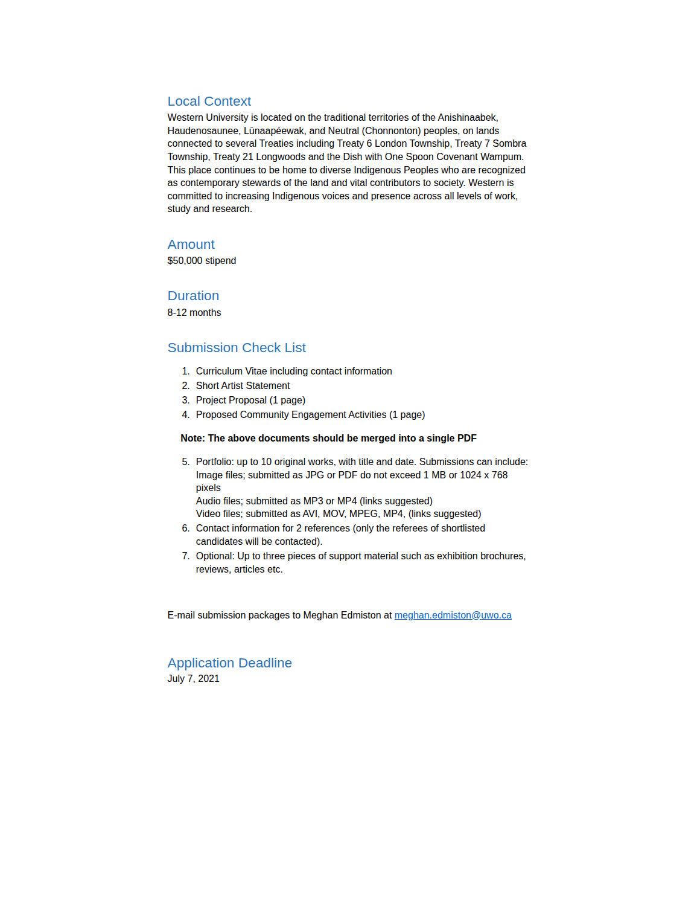Local Context
Western University is located on the traditional territories of the Anishinaabek, Haudenosaunee, Lūnaapéewak, and Neutral (Chonnonton) peoples, on lands connected to several Treaties including Treaty 6 London Township, Treaty 7 Sombra Township, Treaty 21 Longwoods and the Dish with One Spoon Covenant Wampum. This place continues to be home to diverse Indigenous Peoples who are recognized as contemporary stewards of the land and vital contributors to society. Western is committed to increasing Indigenous voices and presence across all levels of work, study and research.
Amount
$50,000 stipend
Duration
8-12 months
Submission Check List
Curriculum Vitae including contact information
Short Artist Statement
Project Proposal (1 page)
Proposed Community Engagement Activities (1 page)
Note: The above documents should be merged into a single PDF
Portfolio: up to 10 original works, with title and date. Submissions can include:
Image files; submitted as JPG or PDF do not exceed 1 MB or 1024 x 768 pixels
Audio files; submitted as MP3 or MP4 (links suggested)
Video files; submitted as AVI, MOV, MPEG, MP4, (links suggested)
Contact information for 2 references (only the referees of shortlisted candidates will be contacted).
Optional: Up to three pieces of support material such as exhibition brochures, reviews, articles etc.
E-mail submission packages to Meghan Edmiston at meghan.edmiston@uwo.ca
Application Deadline
July 7, 2021